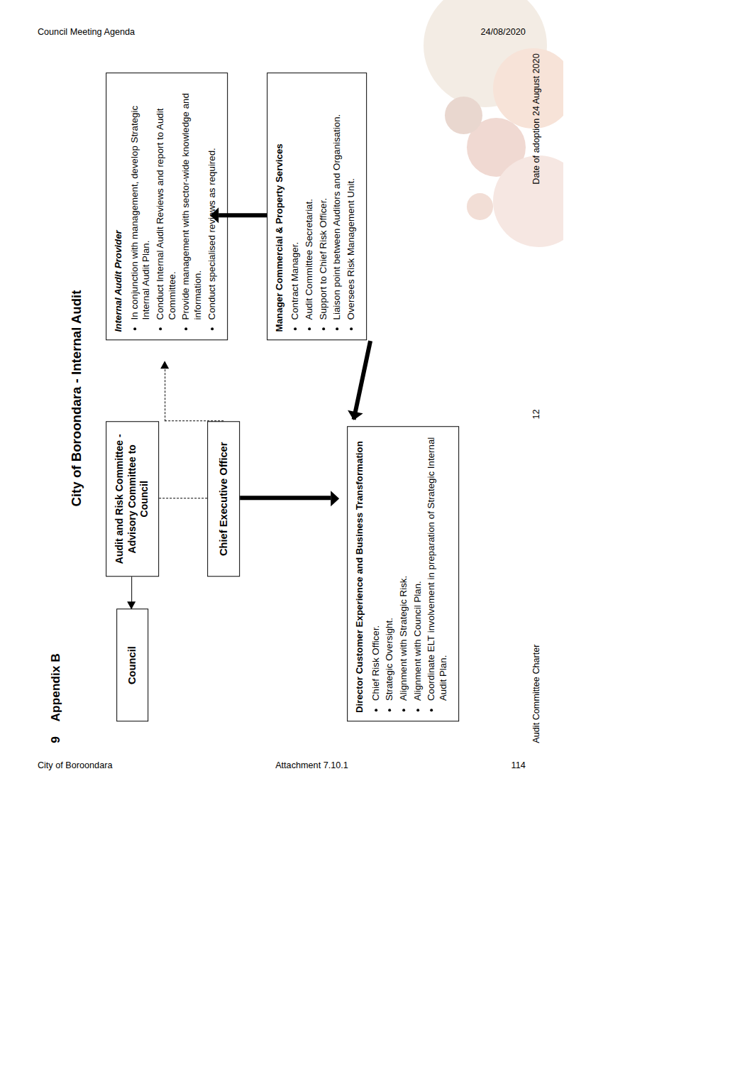Council Meeting Agenda
24/08/2020
9 Appendix B
City of Boroondara - Internal Audit
Council
Audit and Risk Committee -
Advisory Committee to Council
Chief Executive Officer
Internal Audit Provider
In conjunction with management, develop Strategic Internal Audit Plan.
Conduct Internal Audit Reviews and report to Audit Committee.
Provide management with sector-wide knowledge and information.
Conduct specialised reviews as required.
Manager Commercial & Property Services
Contract Manager.
Audit Committee Secretariat.
Support to Chief Risk Officer.
Liaison point between Auditors and Organisation.
Oversees Risk Management Unit.
Director Customer Experience and Business Transformation
Chief Risk Officer.
Strategic Oversight.
Alignment with Strategic Risk.
Alignment with Council Plan.
Coordinate ELT involvement in preparation of Strategic Internal Audit Plan.
Audit Committee Charter
12
Date of adoption 24 August 2020
City of Boroondara
Attachment 7.10.1
114